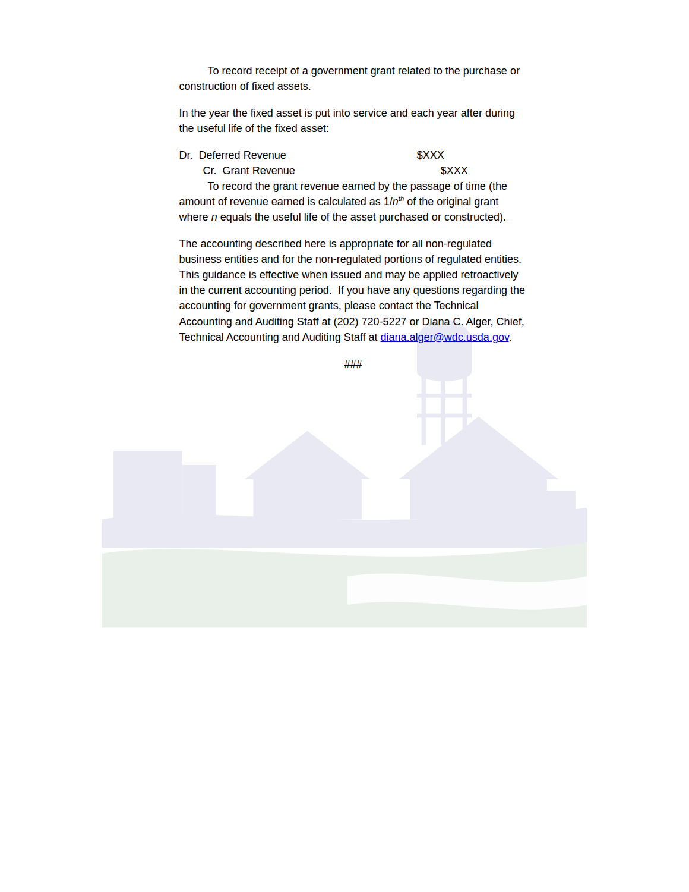To record receipt of a government grant related to the purchase or construction of fixed assets.
In the year the fixed asset is put into service and each year after during the useful life of the fixed asset:
Dr. Deferred Revenue $XXX
Cr. Grant Revenue $XXX
To record the grant revenue earned by the passage of time (the amount of revenue earned is calculated as 1/nth of the original grant where n equals the useful life of the asset purchased or constructed).
The accounting described here is appropriate for all non-regulated business entities and for the non-regulated portions of regulated entities. This guidance is effective when issued and may be applied retroactively in the current accounting period. If you have any questions regarding the accounting for government grants, please contact the Technical Accounting and Auditing Staff at (202) 720-5227 or Diana C. Alger, Chief, Technical Accounting and Auditing Staff at diana.alger@wdc.usda.gov.
###